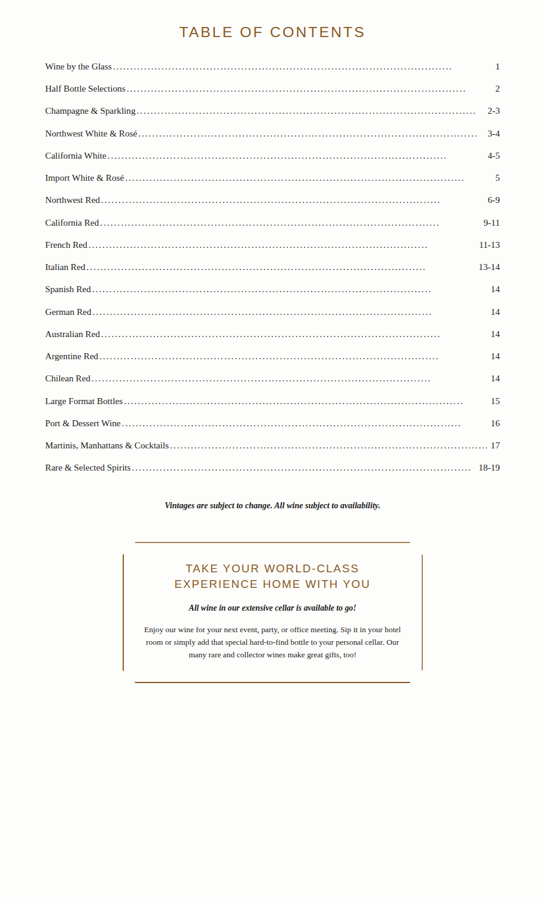Table of Contents
Wine by the Glass.................................................................................................. 1
Half Bottle Selections.................................................................................................. 2
Champagne & Sparkling.................................................................................................. 2-3
Northwest White & Rosé.................................................................................................. 3-4
California White.................................................................................................. 4-5
Import White & Rosé.................................................................................................. 5
Northwest Red.................................................................................................. 6-9
California Red.................................................................................................. 9-11
French Red.................................................................................................. 11-13
Italian Red.................................................................................................. 13-14
Spanish Red.................................................................................................. 14
German Red.................................................................................................. 14
Australian Red.................................................................................................. 14
Argentine Red.................................................................................................. 14
Chilean Red.................................................................................................. 14
Large Format Bottles.................................................................................................. 15
Port & Dessert Wine.................................................................................................. 16
Martinis, Manhattans & Cocktails.................................................................................................. 17
Rare & Selected Spirits.................................................................................................. 18-19
Vintages are subject to change. All wine subject to availability.
Take Your World-Class
Experience Home With You
All wine in our extensive cellar is available to go!
Enjoy our wine for your next event, party, or office meeting. Sip it in your hotel room or simply add that special hard-to-find bottle to your personal cellar. Our many rare and collector wines make great gifts, too!